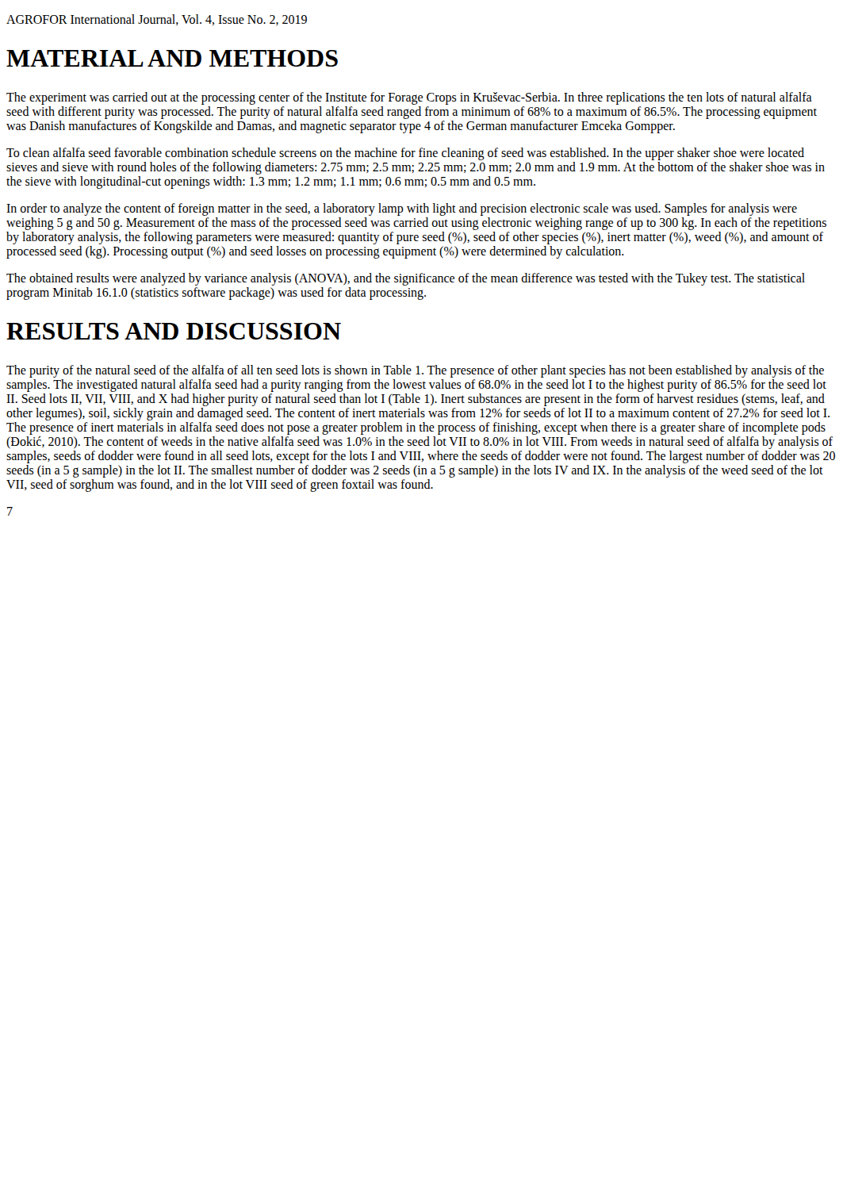AGROFOR International Journal, Vol. 4, Issue No. 2, 2019
MATERIAL AND METHODS
The experiment was carried out at the processing center of the Institute for Forage Crops in Kruševac-Serbia. In three replications the ten lots of natural alfalfa seed with different purity was processed. The purity of natural alfalfa seed ranged from a minimum of 68% to a maximum of 86.5%. The processing equipment was Danish manufactures of Kongskilde and Damas, and magnetic separator type 4 of the German manufacturer Emceka Gompper.
To clean alfalfa seed favorable combination schedule screens on the machine for fine cleaning of seed was established. In the upper shaker shoe were located sieves and sieve with round holes of the following diameters: 2.75 mm; 2.5 mm; 2.25 mm; 2.0 mm; 2.0 mm and 1.9 mm. At the bottom of the shaker shoe was in the sieve with longitudinal-cut openings width: 1.3 mm; 1.2 mm; 1.1 mm; 0.6 mm; 0.5 mm and 0.5 mm.
In order to analyze the content of foreign matter in the seed, a laboratory lamp with light and precision electronic scale was used. Samples for analysis were weighing 5 g and 50 g. Measurement of the mass of the processed seed was carried out using electronic weighing range of up to 300 kg. In each of the repetitions by laboratory analysis, the following parameters were measured: quantity of pure seed (%), seed of other species (%), inert matter (%), weed (%), and amount of processed seed (kg). Processing output (%) and seed losses on processing equipment (%) were determined by calculation.
The obtained results were analyzed by variance analysis (ANOVA), and the significance of the mean difference was tested with the Tukey test. The statistical program Minitab 16.1.0 (statistics software package) was used for data processing.
RESULTS AND DISCUSSION
The purity of the natural seed of the alfalfa of all ten seed lots is shown in Table 1. The presence of other plant species has not been established by analysis of the samples. The investigated natural alfalfa seed had a purity ranging from the lowest values of 68.0% in the seed lot I to the highest purity of 86.5% for the seed lot II. Seed lots II, VII, VIII, and X had higher purity of natural seed than lot I (Table 1). Inert substances are present in the form of harvest residues (stems, leaf, and other legumes), soil, sickly grain and damaged seed. The content of inert materials was from 12% for seeds of lot II to a maximum content of 27.2% for seed lot I. The presence of inert materials in alfalfa seed does not pose a greater problem in the process of finishing, except when there is a greater share of incomplete pods (Đokić, 2010). The content of weeds in the native alfalfa seed was 1.0% in the seed lot VII to 8.0% in lot VIII. From weeds in natural seed of alfalfa by analysis of samples, seeds of dodder were found in all seed lots, except for the lots I and VIII, where the seeds of dodder were not found. The largest number of dodder was 20 seeds (in a 5 g sample) in the lot II. The smallest number of dodder was 2 seeds (in a 5 g sample) in the lots IV and IX. In the analysis of the weed seed of the lot VII, seed of sorghum was found, and in the lot VIII seed of green foxtail was found.
7